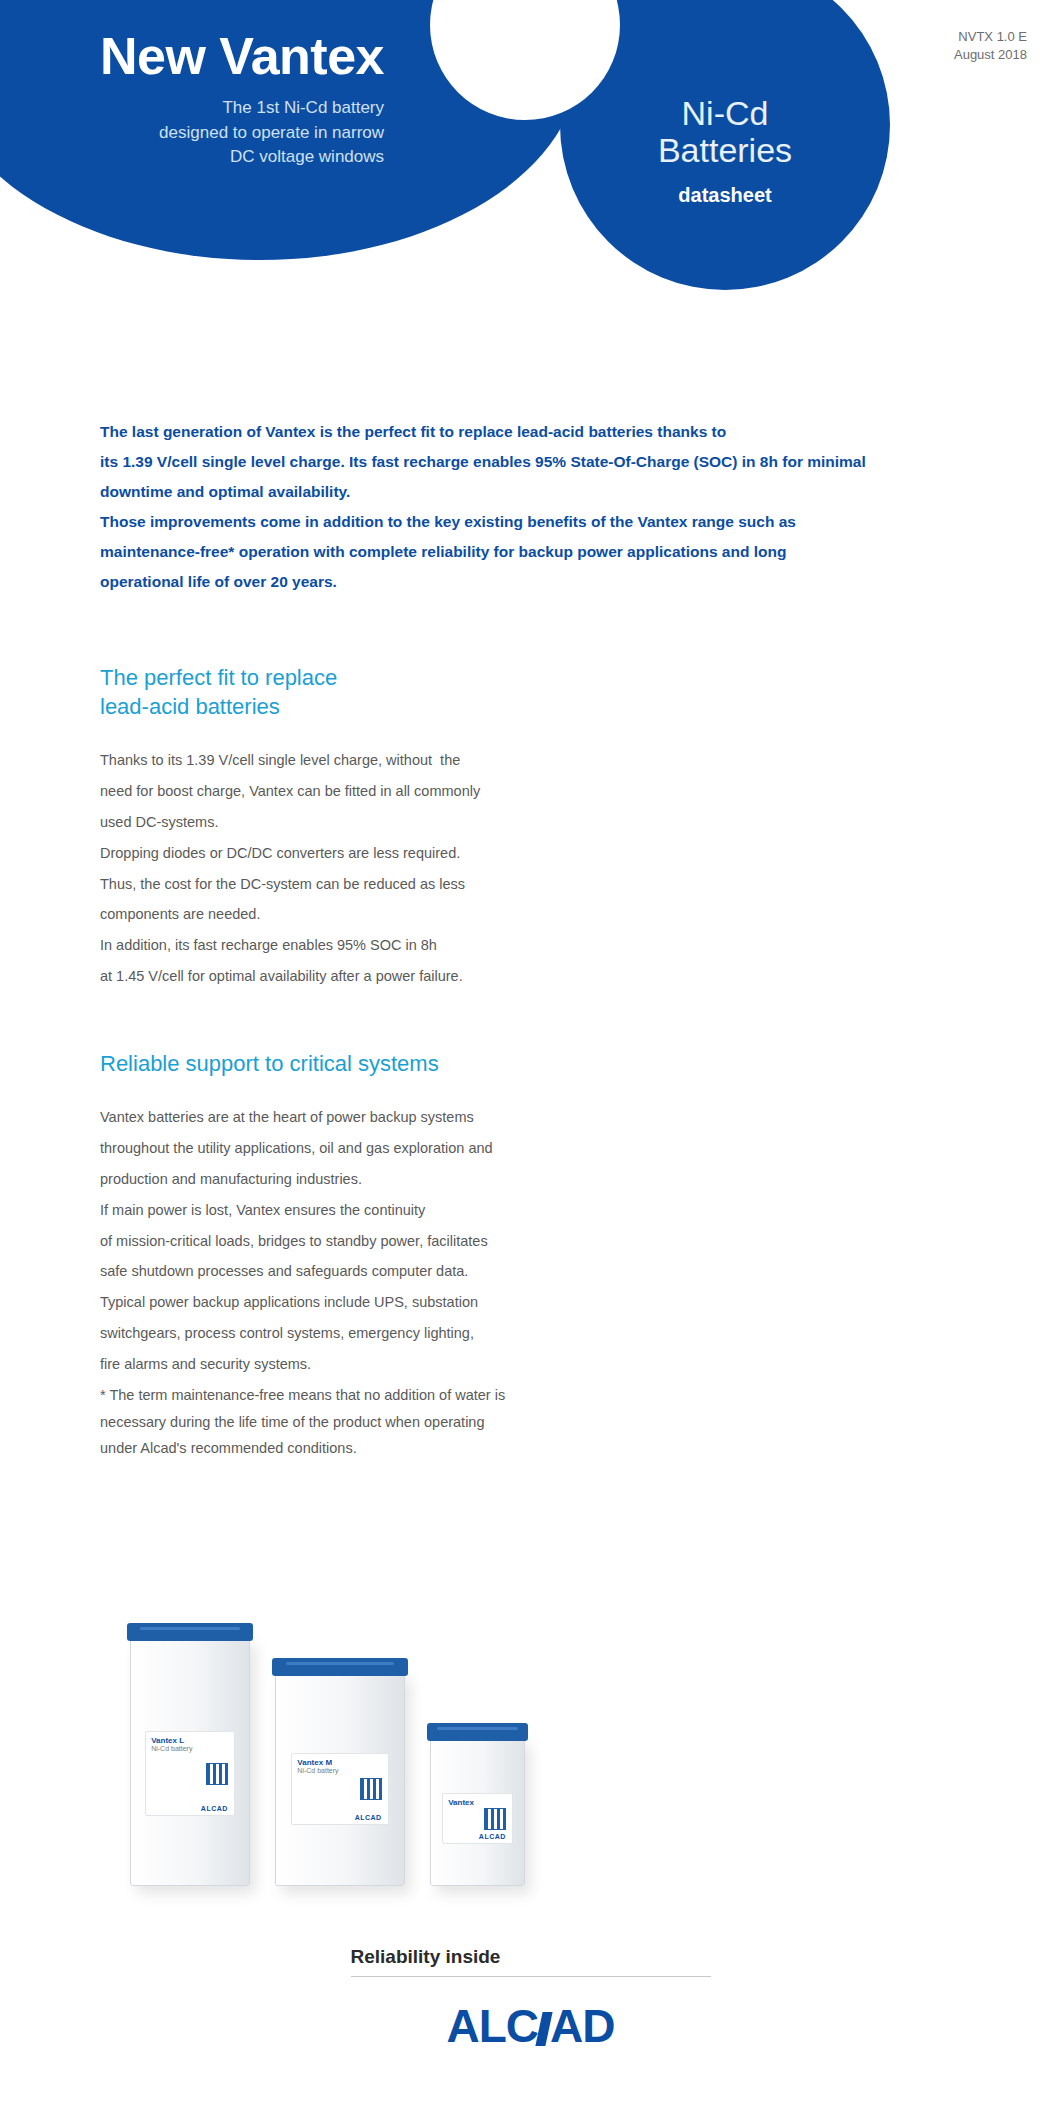NVTX 1.0 E
August 2018
New Vantex
The 1st Ni-Cd battery
designed to operate in narrow
DC voltage windows
Ni-Cd
Batteries
datasheet
The last generation of Vantex is the perfect fit to replace lead-acid batteries thanks to
its 1.39 V/cell single level charge. Its fast recharge enables 95% State-Of-Charge (SOC) in 8h for minimal
downtime and optimal availability.
Those improvements come in addition to the key existing benefits of the Vantex range such as
maintenance-free* operation with complete reliability for backup power applications and long
operational life of over 20 years.
The perfect fit to replace
lead-acid batteries
Thanks to its 1.39 V/cell single level charge, without the
need for boost charge, Vantex can be fitted in all commonly
used DC-systems.
Dropping diodes or DC/DC converters are less required.
Thus, the cost for the DC-system can be reduced as less
components are needed.
In addition, its fast recharge enables 95% SOC in 8h
at 1.45 V/cell for optimal availability after a power failure.
Reliable support to critical systems
Vantex batteries are at the heart of power backup systems
throughout the utility applications, oil and gas exploration and
production and manufacturing industries.
If main power is lost, Vantex ensures the continuity
of mission-critical loads, bridges to standby power, facilitates
safe shutdown processes and safeguards computer data.
Typical power backup applications include UPS, substation
switchgears, process control systems, emergency lighting,
fire alarms and security systems.
* The term maintenance-free means that no addition of water is necessary during the life time of the product when operating under Alcad's recommended conditions.
Vantex L
Ni-Cd battery
ALCAD
Vantex M
Ni-Cd battery
ALCAD
Vantex
ALCAD
Reliability inside
ALC AD